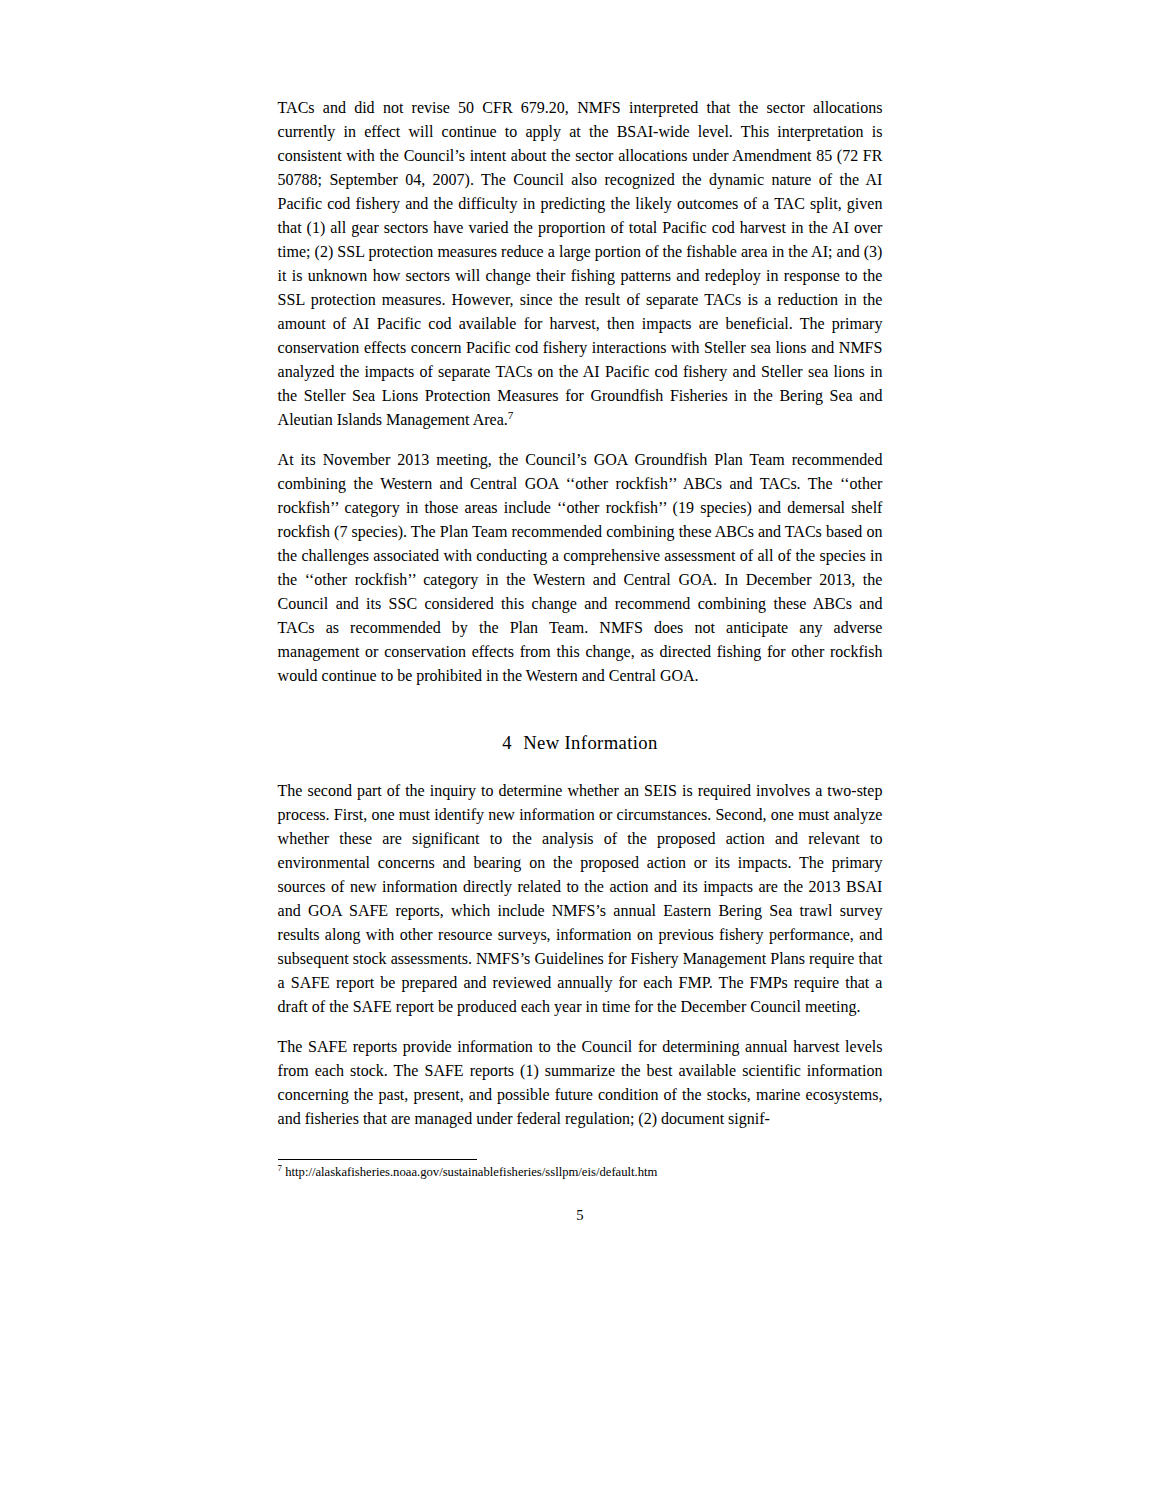TACs and did not revise 50 CFR 679.20, NMFS interpreted that the sector allocations currently in effect will continue to apply at the BSAI-wide level. This interpretation is consistent with the Council’s intent about the sector allocations under Amendment 85 (72 FR 50788; September 04, 2007). The Council also recognized the dynamic nature of the AI Pacific cod fishery and the difficulty in predicting the likely outcomes of a TAC split, given that (1) all gear sectors have varied the proportion of total Pacific cod harvest in the AI over time; (2) SSL protection measures reduce a large portion of the fishable area in the AI; and (3) it is unknown how sectors will change their fishing patterns and redeploy in response to the SSL protection measures. However, since the result of separate TACs is a reduction in the amount of AI Pacific cod available for harvest, then impacts are beneficial. The primary conservation effects concern Pacific cod fishery interactions with Steller sea lions and NMFS analyzed the impacts of separate TACs on the AI Pacific cod fishery and Steller sea lions in the Steller Sea Lions Protection Measures for Groundfish Fisheries in the Bering Sea and Aleutian Islands Management Area.7
At its November 2013 meeting, the Council’s GOA Groundfish Plan Team recommended combining the Western and Central GOA ‘‘other rockfish’’ ABCs and TACs. The ‘‘other rockfish’’ category in those areas include ‘‘other rockfish’’ (19 species) and demersal shelf rockfish (7 species). The Plan Team recommended combining these ABCs and TACs based on the challenges associated with conducting a comprehensive assessment of all of the species in the ‘‘other rockfish’’ category in the Western and Central GOA. In December 2013, the Council and its SSC considered this change and recommend combining these ABCs and TACs as recommended by the Plan Team. NMFS does not anticipate any adverse management or conservation effects from this change, as directed fishing for other rockfish would continue to be prohibited in the Western and Central GOA.
4 New Information
The second part of the inquiry to determine whether an SEIS is required involves a two-step process. First, one must identify new information or circumstances. Second, one must analyze whether these are significant to the analysis of the proposed action and relevant to environmental concerns and bearing on the proposed action or its impacts. The primary sources of new information directly related to the action and its impacts are the 2013 BSAI and GOA SAFE reports, which include NMFS’s annual Eastern Bering Sea trawl survey results along with other resource surveys, information on previous fishery performance, and subsequent stock assessments. NMFS’s Guidelines for Fishery Management Plans require that a SAFE report be prepared and reviewed annually for each FMP. The FMPs require that a draft of the SAFE report be produced each year in time for the December Council meeting.
The SAFE reports provide information to the Council for determining annual harvest levels from each stock. The SAFE reports (1) summarize the best available scientific information concerning the past, present, and possible future condition of the stocks, marine ecosystems, and fisheries that are managed under federal regulation; (2) document signif-
7 http://alaskafisheries.noaa.gov/sustainablefisheries/ssllpm/eis/default.htm
5